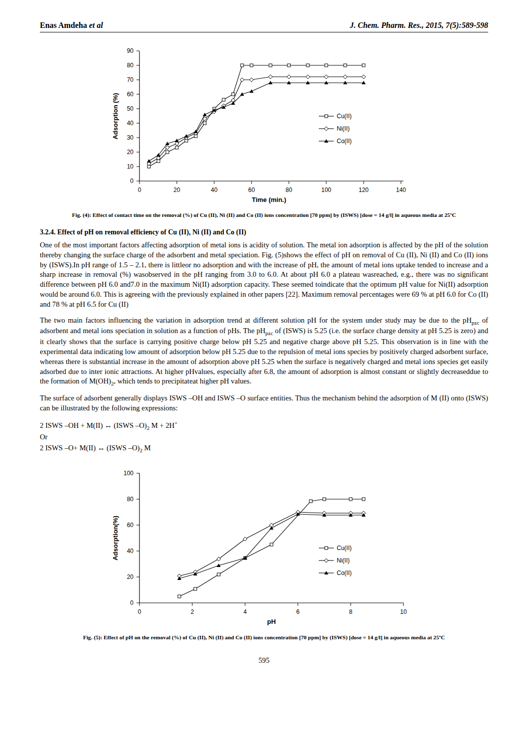Enas Amdeha et al
J. Chem. Pharm. Res., 2015, 7(5):589-598
0 10 20 30 40 50 60 70 80 90 0 20 40 60 80 100 120 140 Time (min.) Adsorption (%) Cu(II) Ni(II) Co(II)
Fig. (4): Effect of contact time on the removal (%) of Cu (II), Ni (II) and Co (II) ions concentration [70 ppm] by (ISWS) [dose = 14 g/l] in aqueous media at 25ºC
3.2.4. Effect of pH on removal efficiency of Cu (II), Ni (II) and Co (II)
One of the most important factors affecting adsorption of metal ions is acidity of solution. The metal ion adsorption is affected by the pH of the solution thereby changing the surface charge of the adsorbent and metal speciation. Fig. (5)shows the effect of pH on removal of Cu (II), Ni (II) and Co (II) ions by (ISWS).In pH range of 1.5 – 2.1, there is littleor no adsorption and with the increase of pH, the amount of metal ions uptake tended to increase and a sharp increase in removal (%) wasobserved in the pH ranging from 3.0 to 6.0. At about pH 6.0 a plateau wasreached, e.g., there was no significant difference between pH 6.0 and7.0 in the maximum Ni(II) adsorption capacity. These seemed toindicate that the optimum pH value for Ni(II) adsorption would be around 6.0. This is agreeing with the previously explained in other papers [22]. Maximum removal percentages were 69 % at pH 6.0 for Co (II) and 78 % at pH 6.5 for Cu (II)
The two main factors influencing the variation in adsorption trend at different solution pH for the system under study may be due to the pHpzc of adsorbent and metal ions speciation in solution as a function of pHs. The pHpzc of (ISWS) is 5.25 (i.e. the surface charge density at pH 5.25 is zero) and it clearly shows that the surface is carrying positive charge below pH 5.25 and negative charge above pH 5.25. This observation is in line with the experimental data indicating low amount of adsorption below pH 5.25 due to the repulsion of metal ions species by positively charged adsorbent surface, whereas there is substantial increase in the amount of adsorption above pH 5.25 when the surface is negatively charged and metal ions species get easily adsorbed due to inter ionic attractions. At higher pHvalues, especially after 6.8, the amount of adsorption is almost constant or slightly decreaseddue to the formation of M(OH)2, which tends to precipitateat higher pH values.
The surface of adsorbent generally displays ISWS –OH and ISWS –O surface entities. Thus the mechanism behind the adsorption of M (II) onto (ISWS) can be illustrated by the following expressions:
2 ISWS –OH + M(II) ↔ (ISWS –O)2 M + 2H+
Or
2 ISWS –O+ M(II) ↔ (ISWS –O)2 M
0 20 40 60 80 100 0 2 4 6 8 10 pH Adsorption(%) Cu(II) Ni(II) Co(II)
Fig. (5): Effect of pH on the removal (%) of Cu (II), Ni (II) and Co (II) ions concentration [70 ppm] by (ISWS) [dose = 14 g/l] in aqueous media at 25ºC
595